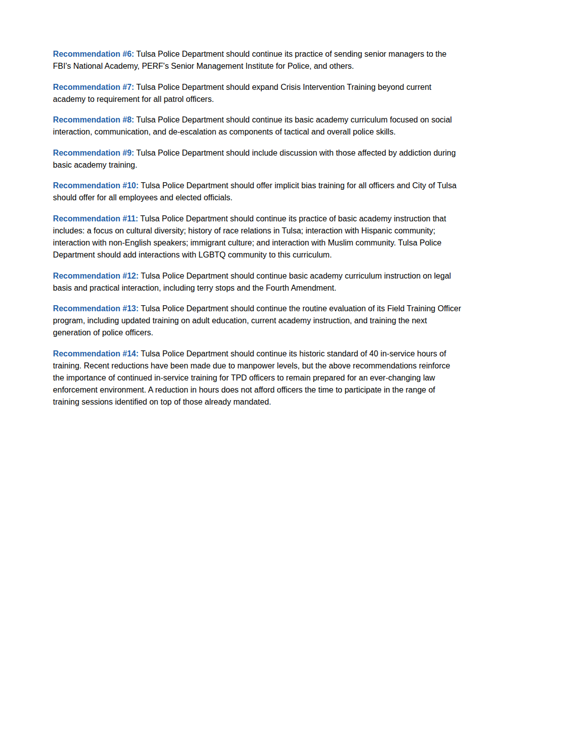Recommendation #6: Tulsa Police Department should continue its practice of sending senior managers to the FBI's National Academy, PERF's Senior Management Institute for Police, and others.
Recommendation #7: Tulsa Police Department should expand Crisis Intervention Training beyond current academy to requirement for all patrol officers.
Recommendation #8: Tulsa Police Department should continue its basic academy curriculum focused on social interaction, communication, and de-escalation as components of tactical and overall police skills.
Recommendation #9: Tulsa Police Department should include discussion with those affected by addiction during basic academy training.
Recommendation #10: Tulsa Police Department should offer implicit bias training for all officers and City of Tulsa should offer for all employees and elected officials.
Recommendation #11: Tulsa Police Department should continue its practice of basic academy instruction that includes: a focus on cultural diversity; history of race relations in Tulsa; interaction with Hispanic community; interaction with non-English speakers; immigrant culture; and interaction with Muslim community. Tulsa Police Department should add interactions with LGBTQ community to this curriculum.
Recommendation #12: Tulsa Police Department should continue basic academy curriculum instruction on legal basis and practical interaction, including terry stops and the Fourth Amendment.
Recommendation #13: Tulsa Police Department should continue the routine evaluation of its Field Training Officer program, including updated training on adult education, current academy instruction, and training the next generation of police officers.
Recommendation #14: Tulsa Police Department should continue its historic standard of 40 in-service hours of training. Recent reductions have been made due to manpower levels, but the above recommendations reinforce the importance of continued in-service training for TPD officers to remain prepared for an ever-changing law enforcement environment. A reduction in hours does not afford officers the time to participate in the range of training sessions identified on top of those already mandated.